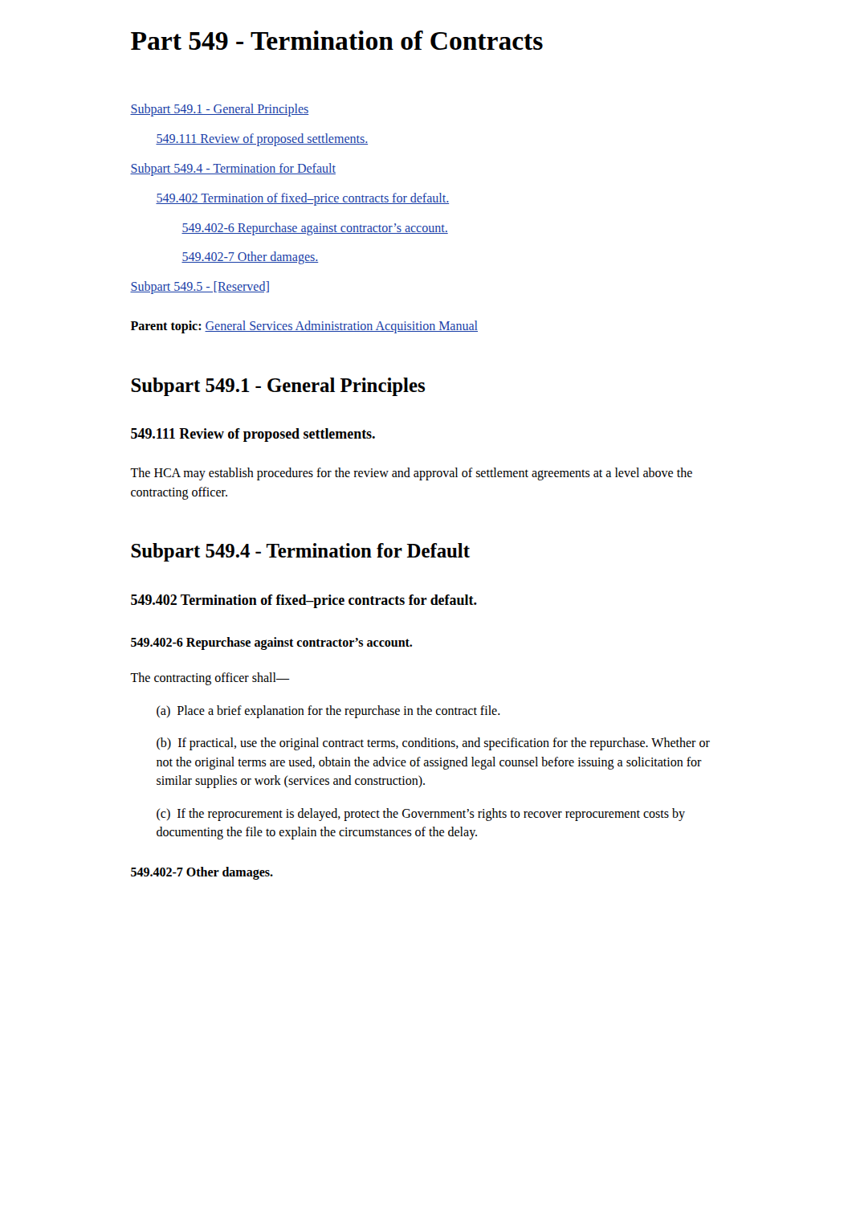Part 549 - Termination of Contracts
Subpart 549.1 - General Principles
549.111 Review of proposed settlements.
Subpart 549.4 - Termination for Default
549.402 Termination of fixed–price contracts for default.
549.402-6 Repurchase against contractor’s account.
549.402-7 Other damages.
Subpart 549.5 - [Reserved]
Parent topic: General Services Administration Acquisition Manual
Subpart 549.1 - General Principles
549.111 Review of proposed settlements.
The HCA may establish procedures for the review and approval of settlement agreements at a level above the contracting officer.
Subpart 549.4 - Termination for Default
549.402 Termination of fixed–price contracts for default.
549.402-6 Repurchase against contractor’s account.
The contracting officer shall—
(a) Place a brief explanation for the repurchase in the contract file.
(b) If practical, use the original contract terms, conditions, and specification for the repurchase. Whether or not the original terms are used, obtain the advice of assigned legal counsel before issuing a solicitation for similar supplies or work (services and construction).
(c) If the reprocurement is delayed, protect the Government’s rights to recover reprocurement costs by documenting the file to explain the circumstances of the delay.
549.402-7 Other damages.